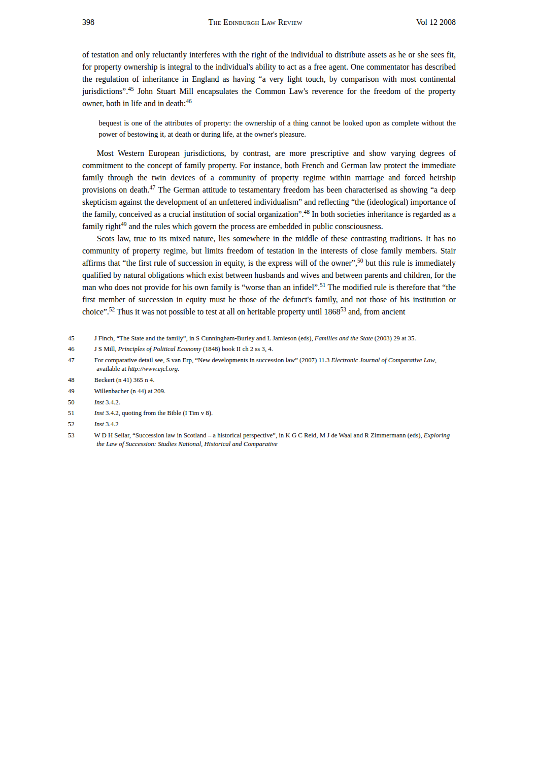398 The Edinburgh Law Review Vol 12 2008
of testation and only reluctantly interferes with the right of the individual to distribute assets as he or she sees fit, for property ownership is integral to the individual's ability to act as a free agent. One commentator has described the regulation of inheritance in England as having “a very light touch, by comparison with most continental jurisdictions”.45 John Stuart Mill encapsulates the Common Law's reverence for the freedom of the property owner, both in life and in death:46
bequest is one of the attributes of property: the ownership of a thing cannot be looked upon as complete without the power of bestowing it, at death or during life, at the owner's pleasure.
Most Western European jurisdictions, by contrast, are more prescriptive and show varying degrees of commitment to the concept of family property. For instance, both French and German law protect the immediate family through the twin devices of a community of property regime within marriage and forced heirship provisions on death.47 The German attitude to testamentary freedom has been characterised as showing “a deep skepticism against the development of an unfettered individualism” and reflecting “the (ideological) importance of the family, conceived as a crucial institution of social organization”.48 In both societies inheritance is regarded as a family right49 and the rules which govern the process are embedded in public consciousness.
Scots law, true to its mixed nature, lies somewhere in the middle of these contrasting traditions. It has no community of property regime, but limits freedom of testation in the interests of close family members. Stair affirms that “the first rule of succession in equity, is the express will of the owner”,50 but this rule is immediately qualified by natural obligations which exist between husbands and wives and between parents and children, for the man who does not provide for his own family is “worse than an infidel”.51 The modified rule is therefore that “the first member of succession in equity must be those of the defunct's family, and not those of his institution or choice”.52 Thus it was not possible to test at all on heritable property until 186853 and, from ancient
45 J Finch, “The State and the family”, in S Cunningham-Burley and L Jamieson (eds), Families and the State (2003) 29 at 35.
46 J S Mill, Principles of Political Economy (1848) book II ch 2 ss 3, 4.
47 For comparative detail see, S van Erp, “New developments in succession law” (2007) 11.3 Electronic Journal of Comparative Law, available at http://www.ejcl.org.
48 Beckert (n 41) 365 n 4.
49 Willenbacher (n 44) at 209.
50 Inst 3.4.2.
51 Inst 3.4.2, quoting from the Bible (I Tim v 8).
52 Inst 3.4.2
53 W D H Sellar, “Succession law in Scotland – a historical perspective”, in K G C Reid, M J de Waal and R Zimmermann (eds), Exploring the Law of Succession: Studies National, Historical and Comparative